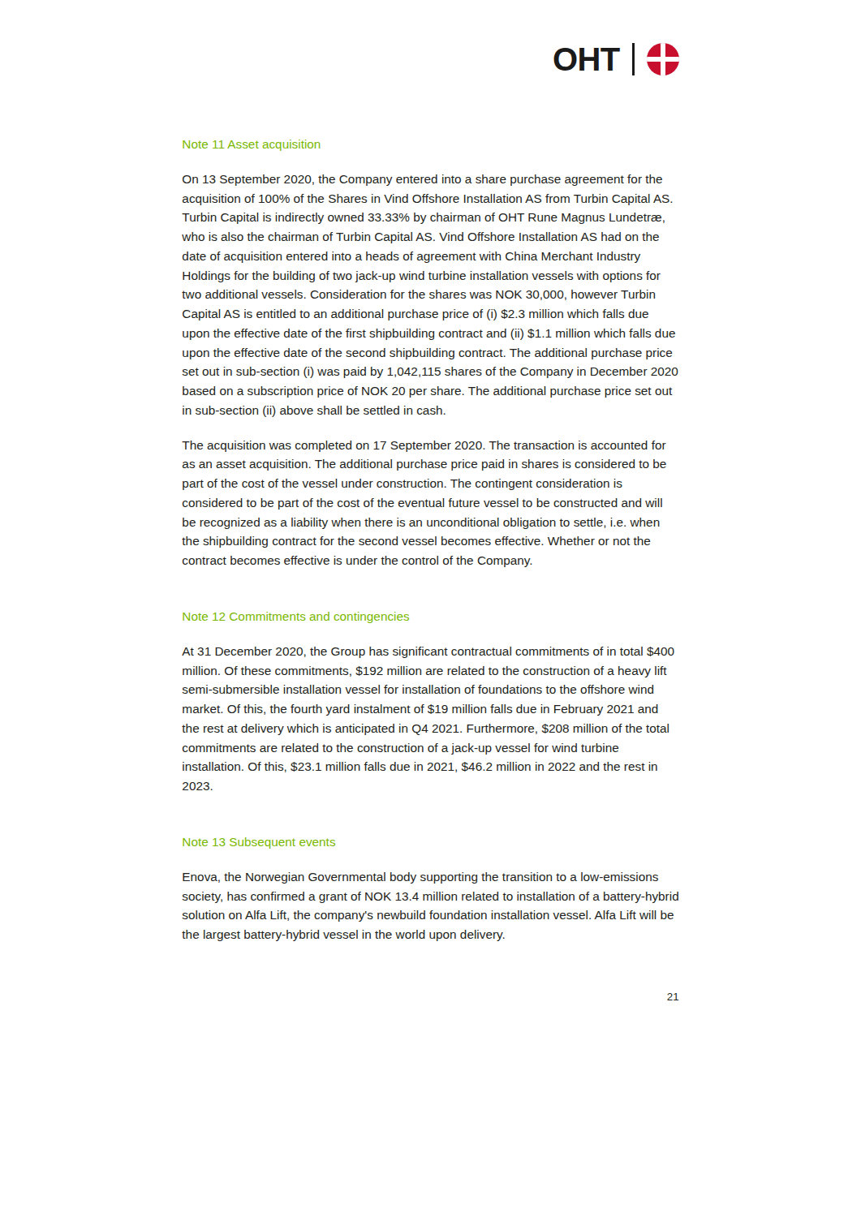OHT
Note 11 Asset acquisition
On 13 September 2020, the Company entered into a share purchase agreement for the acquisition of 100% of the Shares in Vind Offshore Installation AS from Turbin Capital AS. Turbin Capital is indirectly owned 33.33% by chairman of OHT Rune Magnus Lundetræ, who is also the chairman of Turbin Capital AS. Vind Offshore Installation AS had on the date of acquisition entered into a heads of agreement with China Merchant Industry Holdings for the building of two jack-up wind turbine installation vessels with options for two additional vessels. Consideration for the shares was NOK 30,000, however Turbin Capital AS is entitled to an additional purchase price of (i) $2.3 million which falls due upon the effective date of the first shipbuilding contract and (ii) $1.1 million which falls due upon the effective date of the second shipbuilding contract. The additional purchase price set out in sub-section (i) was paid by 1,042,115 shares of the Company in December 2020 based on a subscription price of NOK 20 per share. The additional purchase price set out in sub-section (ii) above shall be settled in cash.
The acquisition was completed on 17 September 2020. The transaction is accounted for as an asset acquisition. The additional purchase price paid in shares is considered to be part of the cost of the vessel under construction. The contingent consideration is considered to be part of the cost of the eventual future vessel to be constructed and will be recognized as a liability when there is an unconditional obligation to settle, i.e. when the shipbuilding contract for the second vessel becomes effective. Whether or not the contract becomes effective is under the control of the Company.
Note 12 Commitments and contingencies
At 31 December 2020, the Group has significant contractual commitments of in total $400 million. Of these commitments, $192 million are related to the construction of a heavy lift semi-submersible installation vessel for installation of foundations to the offshore wind market. Of this, the fourth yard instalment of $19 million falls due in February 2021 and the rest at delivery which is anticipated in Q4 2021. Furthermore, $208 million of the total commitments are related to the construction of a jack-up vessel for wind turbine installation. Of this, $23.1 million falls due in 2021, $46.2 million in 2022 and the rest in 2023.
Note 13 Subsequent events
Enova, the Norwegian Governmental body supporting the transition to a low-emissions society, has confirmed a grant of NOK 13.4 million related to installation of a battery-hybrid solution on Alfa Lift, the company's newbuild foundation installation vessel. Alfa Lift will be the largest battery-hybrid vessel in the world upon delivery.
21